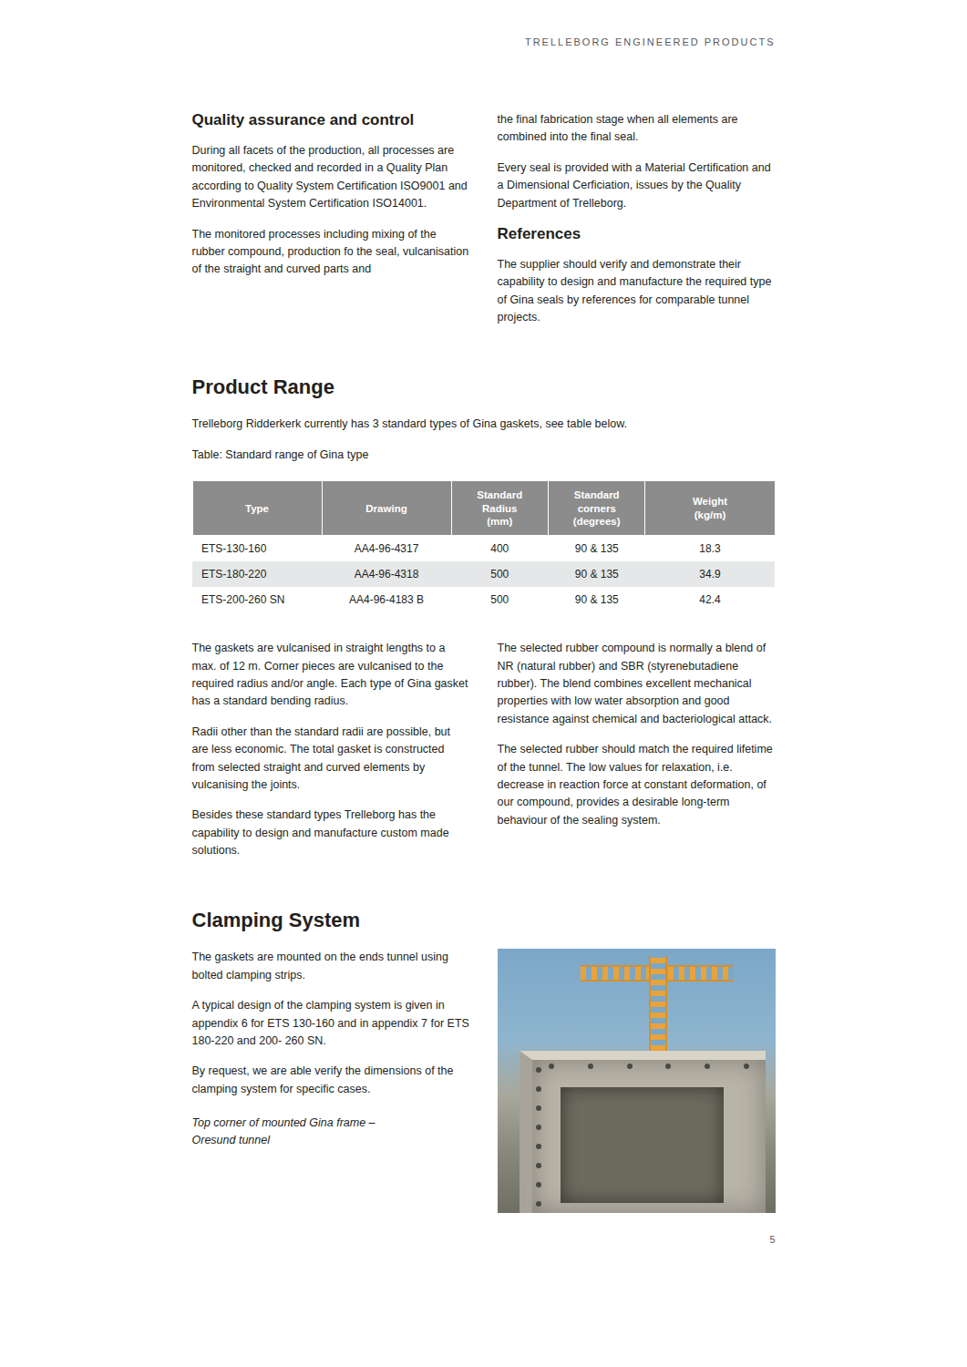TRELLEBORG ENGINEERED PRODUCTS
Quality assurance and control
During all facets of the production, all processes are monitored, checked and recorded in a Quality Plan according to Quality System Certification ISO9001 and Environmental System Certification ISO14001.
The monitored processes including mixing of the rubber compound, production fo the seal, vulcanisation of the straight and curved parts and
the final fabrication stage when all elements are combined into the final seal.
Every seal is provided with a Material Certification and a Dimensional Cerficiation, issues by the Quality Department of Trelleborg.
References
The supplier should verify and demonstrate their capability to design and manufacture the required type of Gina seals by references for comparable tunnel projects.
Product Range
Trelleborg Ridderkerk currently has 3 standard types of Gina gaskets, see table below.
Table: Standard range of Gina type
| Type | Drawing | Standard Radius (mm) | Standard corners (degrees) | Weight (kg/m) |
| --- | --- | --- | --- | --- |
| ETS-130-160 | AA4-96-4317 | 400 | 90 & 135 | 18.3 |
| ETS-180-220 | AA4-96-4318 | 500 | 90 & 135 | 34.9 |
| ETS-200-260 SN | AA4-96-4183 B | 500 | 90 & 135 | 42.4 |
The gaskets are vulcanised in straight lengths to a max. of 12 m. Corner pieces are vulcanised to the required radius and/or angle. Each type of Gina gasket has a standard bending radius.
Radii other than the standard radii are possible, but are less economic. The total gasket is constructed from selected straight and curved elements by vulcanising the joints.
Besides these standard types Trelleborg has the capability to design and manufacture custom made solutions.
The selected rubber compound is normally a blend of NR (natural rubber) and SBR (styrenebutadiene rubber). The blend combines excellent mechanical properties with low water absorption and good resistance against chemical and bacteriological attack.
The selected rubber should match the required lifetime of the tunnel. The low values for relaxation, i.e. decrease in reaction force at constant deformation, of our compound, provides a desirable long-term behaviour of the sealing system.
Clamping System
The gaskets are mounted on the ends tunnel using bolted clamping strips.
A typical design of the clamping system is given in appendix 6 for ETS 130-160 and in appendix 7 for ETS 180-220 and 200- 260 SN.
By request, we are able verify the dimensions of the clamping system for specific cases.
Top corner of mounted Gina frame –
Oresund tunnel
5